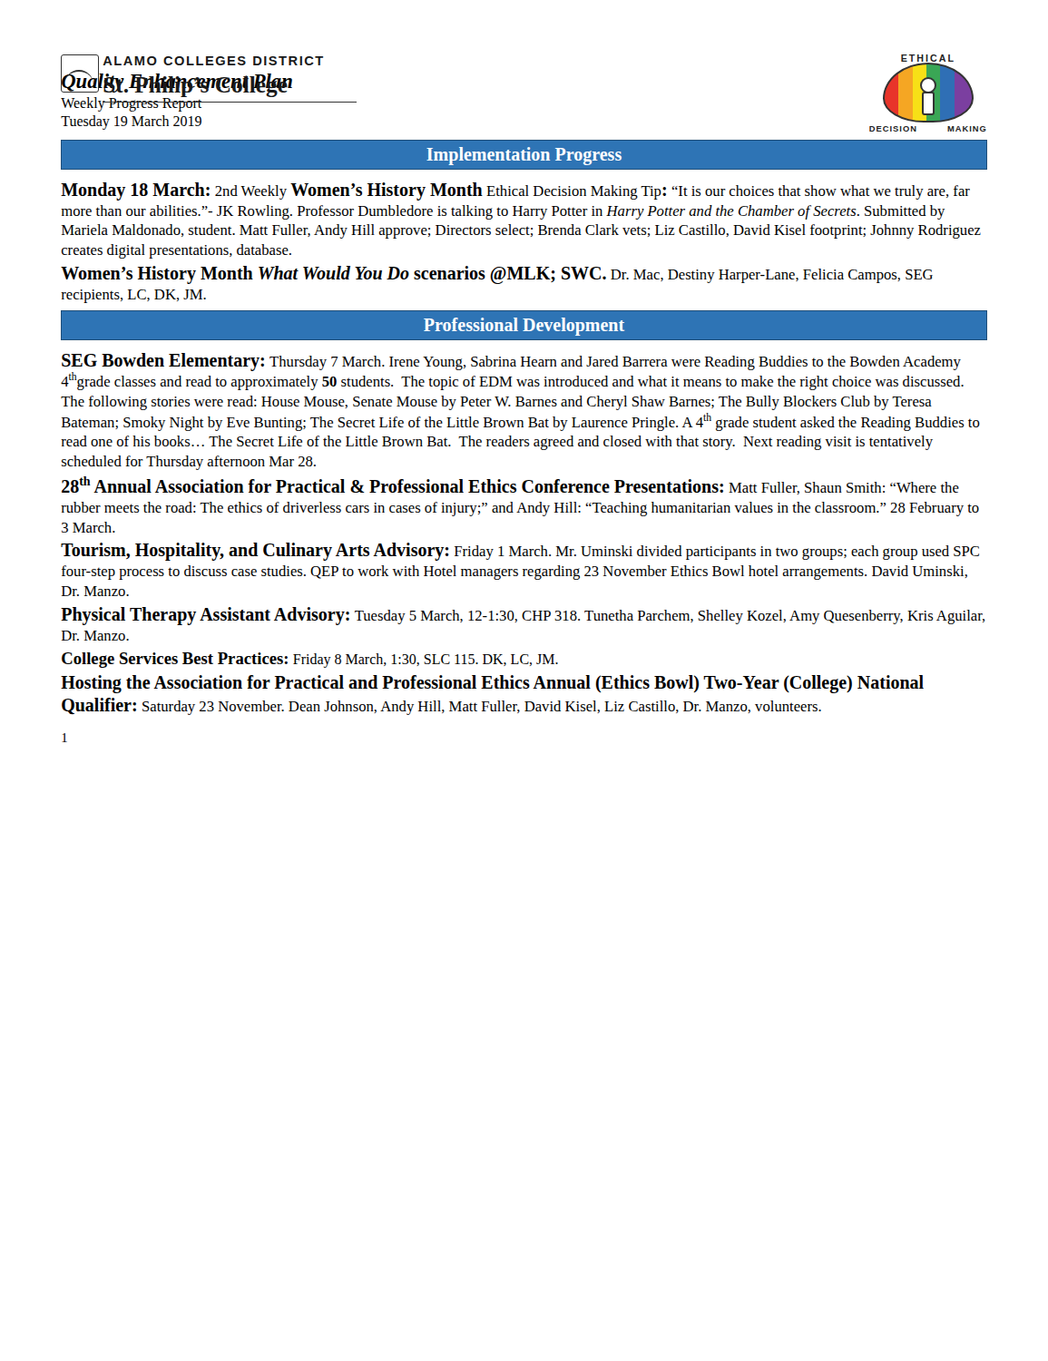ALAMO COLLEGES DISTRICT
St. Philip’s College
Quality Enhancement Plan
Weekly Progress Report
Tuesday 19 March 2019
ETHICAL
DECISION MAKING
Implementation Progress
Monday 18 March: 2nd Weekly Women’s History Month Ethical Decision Making Tip: “It is our choices that show what we truly are, far more than our abilities.”- JK Rowling. Professor Dumbledore is talking to Harry Potter in Harry Potter and the Chamber of Secrets. Submitted by Mariela Maldonado, student. Matt Fuller, Andy Hill approve; Directors select; Brenda Clark vets; Liz Castillo, David Kisel footprint; Johnny Rodriguez creates digital presentations, database.
Women’s History Month What Would You Do scenarios @MLK; SWC. Dr. Mac, Destiny Harper-Lane, Felicia Campos, SEG recipients, LC, DK, JM.
Professional Development
SEG Bowden Elementary: Thursday 7 March. Irene Young, Sabrina Hearn and Jared Barrera were Reading Buddies to the Bowden Academy 4thgrade classes and read to approximately 50 students. The topic of EDM was introduced and what it means to make the right choice was discussed. The following stories were read: House Mouse, Senate Mouse by Peter W. Barnes and Cheryl Shaw Barnes; The Bully Blockers Club by Teresa Bateman; Smoky Night by Eve Bunting; The Secret Life of the Little Brown Bat by Laurence Pringle. A 4th grade student asked the Reading Buddies to read one of his books… The Secret Life of the Little Brown Bat. The readers agreed and closed with that story. Next reading visit is tentatively scheduled for Thursday afternoon Mar 28.
28th Annual Association for Practical & Professional Ethics Conference Presentations: Matt Fuller, Shaun Smith: “Where the rubber meets the road: The ethics of driverless cars in cases of injury;” and Andy Hill: “Teaching humanitarian values in the classroom.” 28 February to 3 March.
Tourism, Hospitality, and Culinary Arts Advisory: Friday 1 March. Mr. Uminski divided participants in two groups; each group used SPC four-step process to discuss case studies. QEP to work with Hotel managers regarding 23 November Ethics Bowl hotel arrangements. David Uminski, Dr. Manzo.
Physical Therapy Assistant Advisory: Tuesday 5 March, 12-1:30, CHP 318. Tunetha Parchem, Shelley Kozel, Amy Quesenberry, Kris Aguilar, Dr. Manzo.
College Services Best Practices: Friday 8 March, 1:30, SLC 115. DK, LC, JM.
Hosting the Association for Practical and Professional Ethics Annual (Ethics Bowl) Two-Year (College) National Qualifier: Saturday 23 November. Dean Johnson, Andy Hill, Matt Fuller, David Kisel, Liz Castillo, Dr. Manzo, volunteers.
1